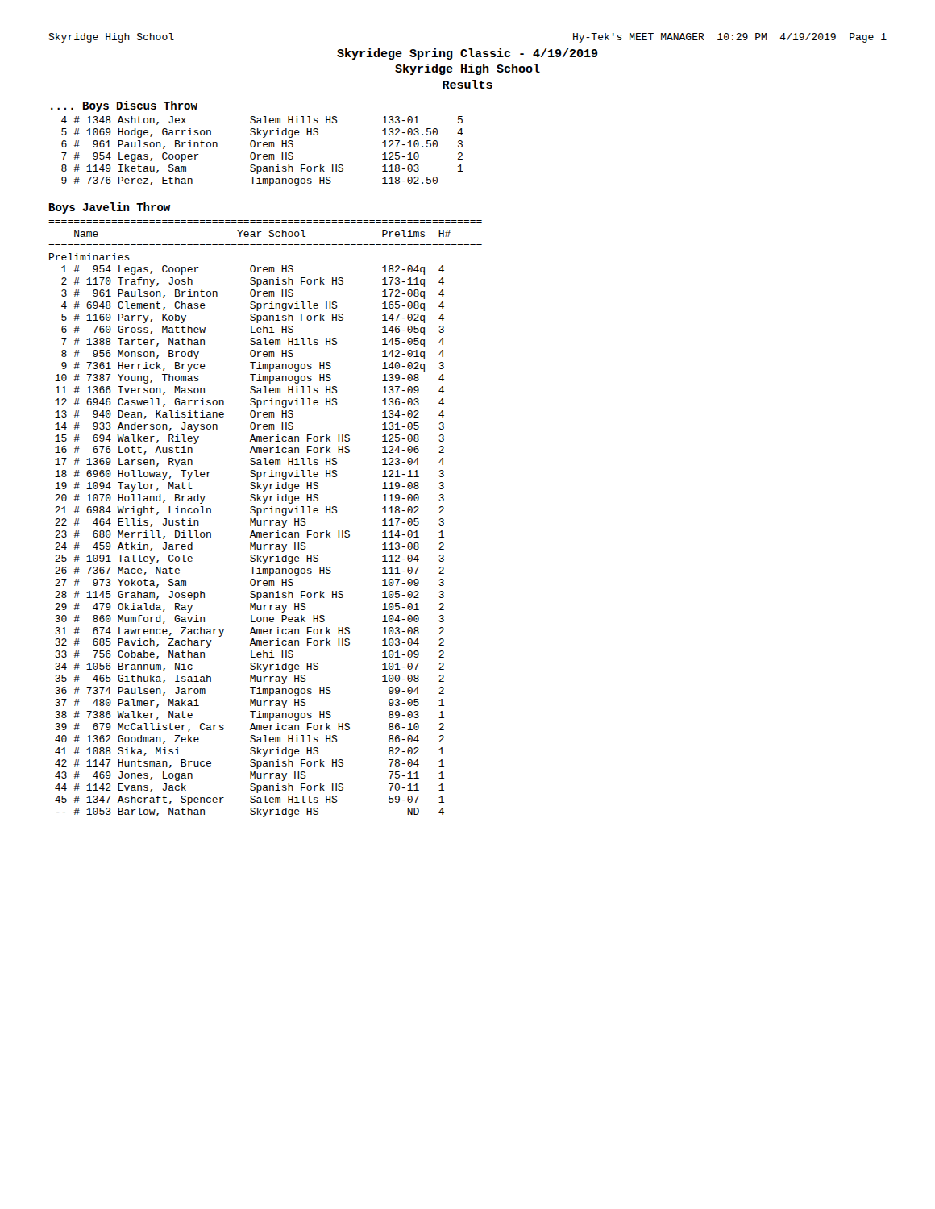Skyridge High School Hy-Tek's MEET MANAGER 10:29 PM 4/19/2019 Page 1
Skyridege Spring Classic - 4/19/2019 Skyridge High School Results
.... Boys Discus Throw
  4 # 1348 Ashton, Jex          Salem Hills HS       133-01      5
  5 # 1069 Hodge, Garrison      Skyridge HS          132-03.50   4
  6 #  961 Paulson, Brinton     Orem HS              127-10.50   3
  7 #  954 Legas, Cooper        Orem HS              125-10      2
  8 # 1149 Iketau, Sam          Spanish Fork HS      118-03      1
  9 # 7376 Perez, Ethan         Timpanogos HS        118-02.50
Boys Javelin Throw
=====================================================================
    Name                      Year School            Prelims  H#
=====================================================================
Preliminaries
  1 #  954 Legas, Cooper        Orem HS              182-04q  4
  2 # 1170 Trafny, Josh         Spanish Fork HS      173-11q  4
  3 #  961 Paulson, Brinton     Orem HS              172-08q  4
  4 # 6948 Clement, Chase       Springville HS       165-08q  4
  5 # 1160 Parry, Koby          Spanish Fork HS      147-02q  4
  6 #  760 Gross, Matthew       Lehi HS              146-05q  3
  7 # 1388 Tarter, Nathan       Salem Hills HS       145-05q  4
  8 #  956 Monson, Brody        Orem HS              142-01q  4
  9 # 7361 Herrick, Bryce       Timpanogos HS        140-02q  3
 10 # 7387 Young, Thomas        Timpanogos HS        139-08   4
 11 # 1366 Iverson, Mason       Salem Hills HS       137-09   4
 12 # 6946 Caswell, Garrison    Springville HS       136-03   4
 13 #  940 Dean, Kalisitiane    Orem HS              134-02   4
 14 #  933 Anderson, Jayson     Orem HS              131-05   3
 15 #  694 Walker, Riley        American Fork HS     125-08   3
 16 #  676 Lott, Austin         American Fork HS     124-06   2
 17 # 1369 Larsen, Ryan         Salem Hills HS       123-04   4
 18 # 6960 Holloway, Tyler      Springville HS       121-11   3
 19 # 1094 Taylor, Matt         Skyridge HS          119-08   3
 20 # 1070 Holland, Brady       Skyridge HS          119-00   3
 21 # 6984 Wright, Lincoln      Springville HS       118-02   2
 22 #  464 Ellis, Justin        Murray HS            117-05   3
 23 #  680 Merrill, Dillon      American Fork HS     114-01   1
 24 #  459 Atkin, Jared         Murray HS            113-08   2
 25 # 1091 Talley, Cole         Skyridge HS          112-04   3
 26 # 7367 Mace, Nate           Timpanogos HS        111-07   2
 27 #  973 Yokota, Sam          Orem HS              107-09   3
 28 # 1145 Graham, Joseph       Spanish Fork HS      105-02   3
 29 #  479 Okialda, Ray         Murray HS            105-01   2
 30 #  860 Mumford, Gavin       Lone Peak HS         104-00   3
 31 #  674 Lawrence, Zachary    American Fork HS     103-08   2
 32 #  685 Pavich, Zachary      American Fork HS     103-04   2
 33 #  756 Cobabe, Nathan       Lehi HS              101-09   2
 34 # 1056 Brannum, Nic         Skyridge HS          101-07   2
 35 #  465 Githuka, Isaiah      Murray HS            100-08   2
 36 # 7374 Paulsen, Jarom       Timpanogos HS         99-04   2
 37 #  480 Palmer, Makai        Murray HS             93-05   1
 38 # 7386 Walker, Nate         Timpanogos HS         89-03   1
 39 #  679 McCallister, Cars    American Fork HS      86-10   2
 40 # 1362 Goodman, Zeke        Salem Hills HS        86-04   2
 41 # 1088 Sika, Misi           Skyridge HS           82-02   1
 42 # 1147 Huntsman, Bruce      Spanish Fork HS       78-04   1
 43 #  469 Jones, Logan         Murray HS             75-11   1
 44 # 1142 Evans, Jack          Spanish Fork HS       70-11   1
 45 # 1347 Ashcraft, Spencer    Salem Hills HS        59-07   1
 -- # 1053 Barlow, Nathan       Skyridge HS              ND   4